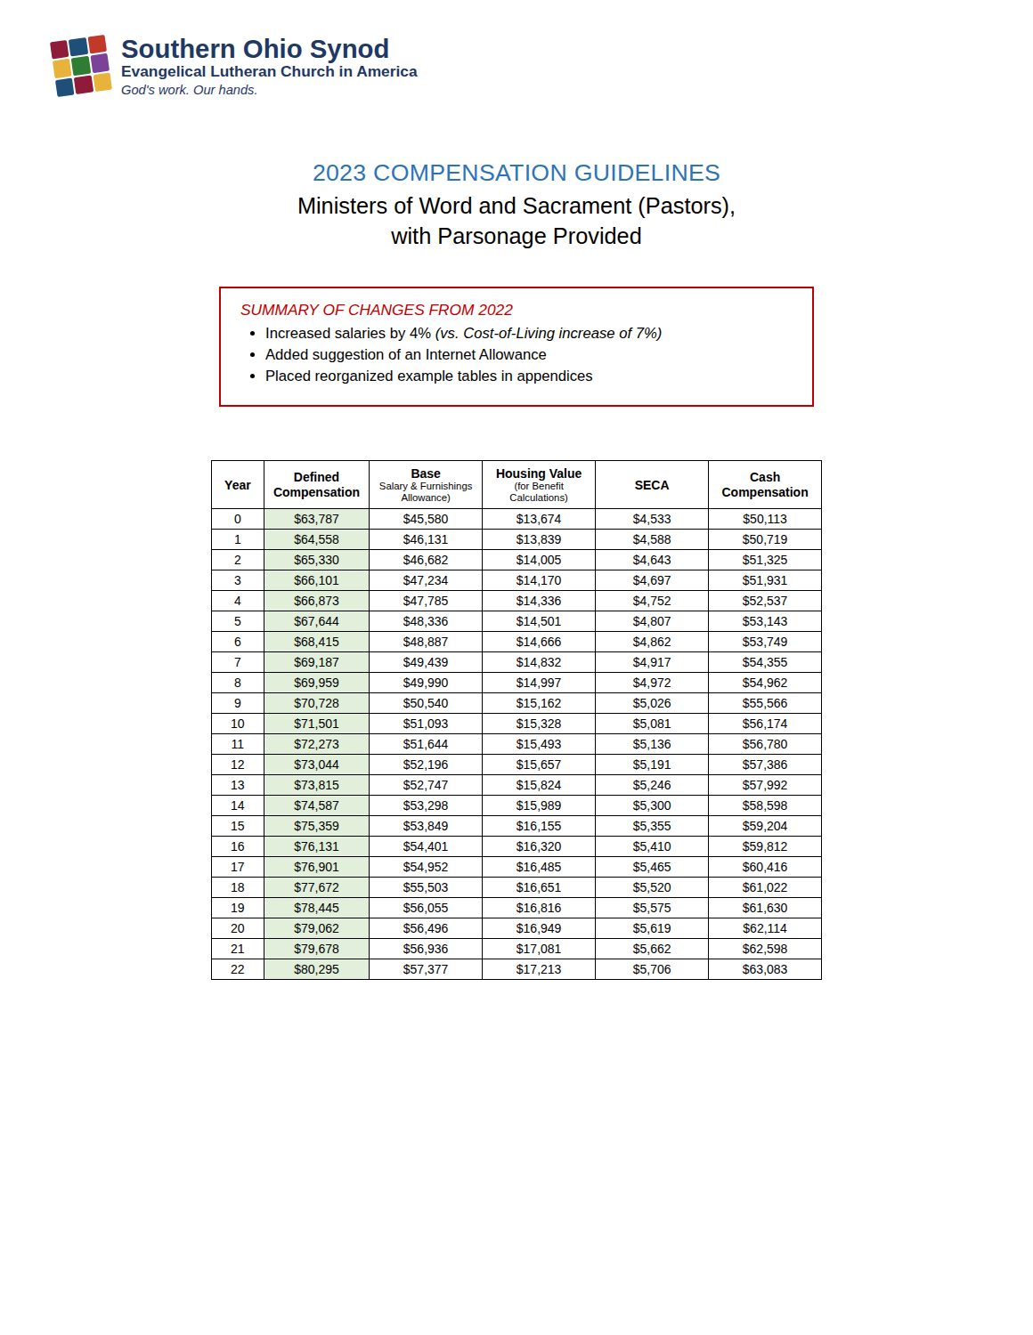Southern Ohio Synod
Evangelical Lutheran Church in America
God's work. Our hands.
2023 COMPENSATION GUIDELINES
Ministers of Word and Sacrament (Pastors),
with Parsonage Provided
SUMMARY OF CHANGES FROM 2022
Increased salaries by 4% (vs. Cost-of-Living increase of 7%)
Added suggestion of an Internet Allowance
Placed reorganized example tables in appendices
| Year | Defined Compensation | Base Salary & Furnishings Allowance) | Housing Value (for Benefit Calculations) | SECA | Cash Compensation |
| --- | --- | --- | --- | --- | --- |
| 0 | $63,787 | $45,580 | $13,674 | $4,533 | $50,113 |
| 1 | $64,558 | $46,131 | $13,839 | $4,588 | $50,719 |
| 2 | $65,330 | $46,682 | $14,005 | $4,643 | $51,325 |
| 3 | $66,101 | $47,234 | $14,170 | $4,697 | $51,931 |
| 4 | $66,873 | $47,785 | $14,336 | $4,752 | $52,537 |
| 5 | $67,644 | $48,336 | $14,501 | $4,807 | $53,143 |
| 6 | $68,415 | $48,887 | $14,666 | $4,862 | $53,749 |
| 7 | $69,187 | $49,439 | $14,832 | $4,917 | $54,355 |
| 8 | $69,959 | $49,990 | $14,997 | $4,972 | $54,962 |
| 9 | $70,728 | $50,540 | $15,162 | $5,026 | $55,566 |
| 10 | $71,501 | $51,093 | $15,328 | $5,081 | $56,174 |
| 11 | $72,273 | $51,644 | $15,493 | $5,136 | $56,780 |
| 12 | $73,044 | $52,196 | $15,657 | $5,191 | $57,386 |
| 13 | $73,815 | $52,747 | $15,824 | $5,246 | $57,992 |
| 14 | $74,587 | $53,298 | $15,989 | $5,300 | $58,598 |
| 15 | $75,359 | $53,849 | $16,155 | $5,355 | $59,204 |
| 16 | $76,131 | $54,401 | $16,320 | $5,410 | $59,812 |
| 17 | $76,901 | $54,952 | $16,485 | $5,465 | $60,416 |
| 18 | $77,672 | $55,503 | $16,651 | $5,520 | $61,022 |
| 19 | $78,445 | $56,055 | $16,816 | $5,575 | $61,630 |
| 20 | $79,062 | $56,496 | $16,949 | $5,619 | $62,114 |
| 21 | $79,678 | $56,936 | $17,081 | $5,662 | $62,598 |
| 22 | $80,295 | $57,377 | $17,213 | $5,706 | $63,083 |